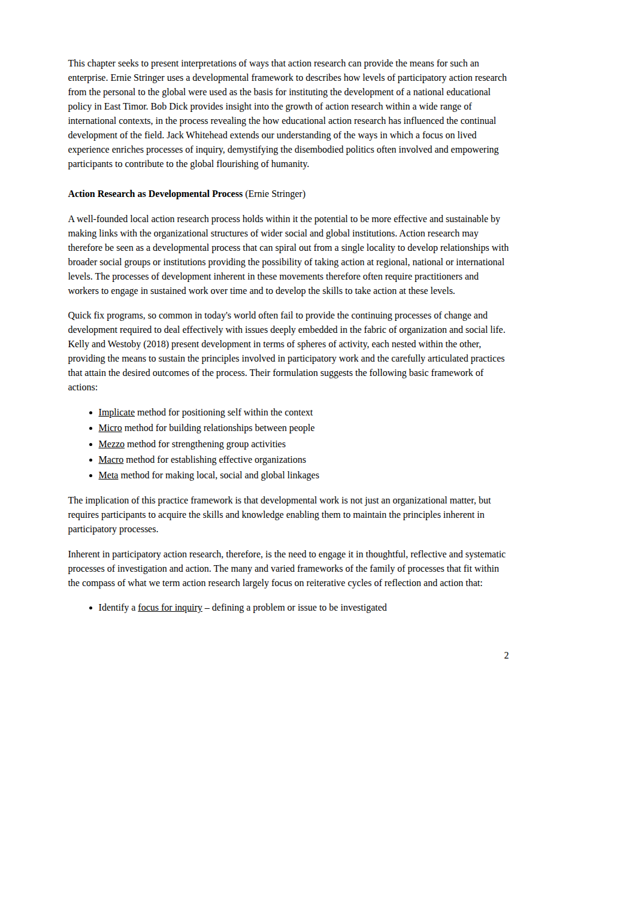This chapter seeks to present interpretations of ways that action research can provide the means for such an enterprise. Ernie Stringer uses a developmental framework to describes how levels of participatory action research from the personal to the global were used as the basis for instituting the development of a national educational policy in East Timor. Bob Dick provides insight into the growth of action research within a wide range of international contexts, in the process revealing the how educational action research has influenced the continual development of the field. Jack Whitehead extends our understanding of the ways in which a focus on lived experience enriches processes of inquiry, demystifying the disembodied politics often involved and empowering participants to contribute to the global flourishing of humanity.
Action Research as Developmental Process (Ernie Stringer)
A well-founded local action research process holds within it the potential to be more effective and sustainable by making links with the organizational structures of wider social and global institutions. Action research may therefore be seen as a developmental process that can spiral out from a single locality to develop relationships with broader social groups or institutions providing the possibility of taking action at regional, national or international levels. The processes of development inherent in these movements therefore often require practitioners and workers to engage in sustained work over time and to develop the skills to take action at these levels.
Quick fix programs, so common in today's world often fail to provide the continuing processes of change and development required to deal effectively with issues deeply embedded in the fabric of organization and social life. Kelly and Westoby (2018) present development in terms of spheres of activity, each nested within the other, providing the means to sustain the principles involved in participatory work and the carefully articulated practices that attain the desired outcomes of the process. Their formulation suggests the following basic framework of actions:
Implicate method for positioning self within the context
Micro method for building relationships between people
Mezzo method for strengthening group activities
Macro method for establishing effective organizations
Meta method for making local, social and global linkages
The implication of this practice framework is that developmental work is not just an organizational matter, but requires participants to acquire the skills and knowledge enabling them to maintain the principles inherent in participatory processes.
Inherent in participatory action research, therefore, is the need to engage it in thoughtful, reflective and systematic processes of investigation and action. The many and varied frameworks of the family of processes that fit within the compass of what we term action research largely focus on reiterative cycles of reflection and action that:
Identify a focus for inquiry – defining a problem or issue to be investigated
2